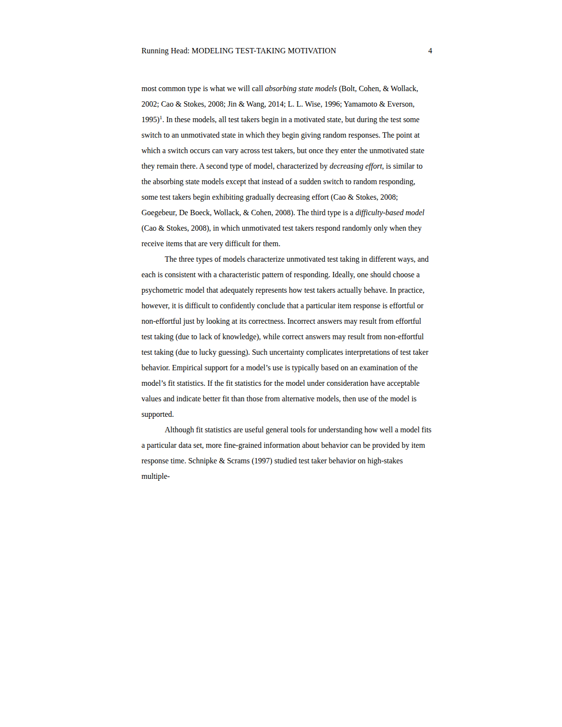Running Head: MODELING TEST-TAKING MOTIVATION 4
most common type is what we will call absorbing state models (Bolt, Cohen, & Wollack, 2002; Cao & Stokes, 2008; Jin & Wang, 2014; L. L. Wise, 1996; Yamamoto & Everson, 1995)1. In these models, all test takers begin in a motivated state, but during the test some switch to an unmotivated state in which they begin giving random responses. The point at which a switch occurs can vary across test takers, but once they enter the unmotivated state they remain there. A second type of model, characterized by decreasing effort, is similar to the absorbing state models except that instead of a sudden switch to random responding, some test takers begin exhibiting gradually decreasing effort (Cao & Stokes, 2008; Goegebeur, De Boeck, Wollack, & Cohen, 2008). The third type is a difficulty-based model (Cao & Stokes, 2008), in which unmotivated test takers respond randomly only when they receive items that are very difficult for them.
The three types of models characterize unmotivated test taking in different ways, and each is consistent with a characteristic pattern of responding. Ideally, one should choose a psychometric model that adequately represents how test takers actually behave. In practice, however, it is difficult to confidently conclude that a particular item response is effortful or non-effortful just by looking at its correctness. Incorrect answers may result from effortful test taking (due to lack of knowledge), while correct answers may result from non-effortful test taking (due to lucky guessing). Such uncertainty complicates interpretations of test taker behavior. Empirical support for a model’s use is typically based on an examination of the model’s fit statistics. If the fit statistics for the model under consideration have acceptable values and indicate better fit than those from alternative models, then use of the model is supported.
Although fit statistics are useful general tools for understanding how well a model fits a particular data set, more fine-grained information about behavior can be provided by item response time. Schnipke & Scrams (1997) studied test taker behavior on high-stakes multiple-